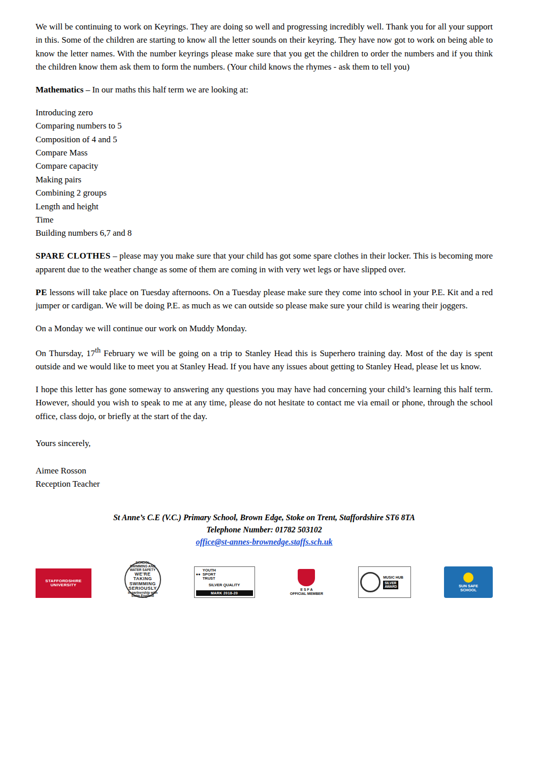We will be continuing to work on Keyrings. They are doing so well and progressing incredibly well. Thank you for all your support in this. Some of the children are starting to know all the letter sounds on their keyring. They have now got to work on being able to know the letter names. With the number keyrings please make sure that you get the children to order the numbers and if you think the children know them ask them to form the numbers. (Your child knows the rhymes - ask them to tell you)
Mathematics – In our maths this half term we are looking at:
Introducing zero
Comparing numbers to 5
Composition of 4 and 5
Compare Mass
Compare capacity
Making pairs
Combining 2 groups
Length and height
Time
Building numbers 6,7 and 8
SPARE CLOTHES – please may you make sure that your child has got some spare clothes in their locker. This is becoming more apparent due to the weather change as some of them are coming in with very wet legs or have slipped over.
PE lessons will take place on Tuesday afternoons. On a Tuesday please make sure they come into school in your P.E. Kit and a red jumper or cardigan. We will be doing P.E. as much as we can outside so please make sure your child is wearing their joggers.
On a Monday we will continue our work on Muddy Monday.
On Thursday, 17th February we will be going on a trip to Stanley Head this is Superhero training day. Most of the day is spent outside and we would like to meet you at Stanley Head. If you have any issues about getting to Stanley Head, please let us know.
I hope this letter has gone someway to answering any questions you may have had concerning your child’s learning this half term. However, should you wish to speak to me at any time, please do not hesitate to contact me via email or phone, through the school office, class dojo, or briefly at the start of the day.
Yours sincerely,
Aimee Rosson
Reception Teacher
St Anne’s C.E (V.C.) Primary School, Brown Edge, Stoke on Trent, Staffordshire ST6 8TA
Telephone Number: 01782 503102
office@st-annes-brownedge.staffs.sch.uk
STAFFORDSHIRE
UNIVERSITY
SCHOOL SWIMMING AND WATER SAFETY
WE'RE TAKING
SWIMMING
SERIOUSLY
in partnership with Swim England
●● YOUTH
SPORT
TRUST
SILVER QUALITY
MARK 2018-20
E S F A
OFFICIAL MEMBER
MUSIC HUB
SILVER
AWARD
SUN SAFE
SCHOOL